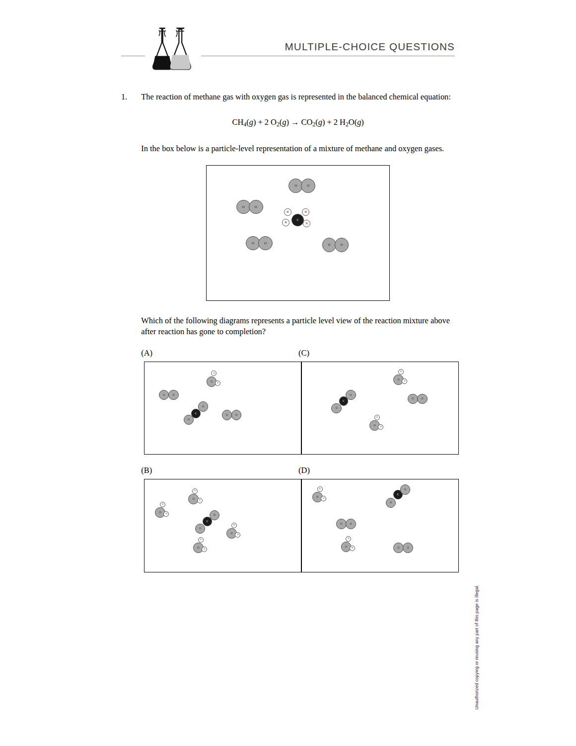MULTIPLE-CHOICE QUESTIONS
1.
The reaction of methane gas with oxygen gas is represented in the balanced chemical equation:
CH4(g) + 2 O2(g) → CO2(g) + 2 H2O(g)
In the box below is a particle-level representation of a mixture of methane and oxygen gases.
O
O
O
O
C
H
H
H
H
O
O
O
O
Which of the following diagrams represents a particle level view of the reaction mixture above after reaction has gone to completion?
(A)
O
H
H
O
O
C
O
O
O
O
(C)
O
H
H
C
O
O
O
O
O
H
H
(B)
O
H
H
O
H
H
C
O
O
O
H
H
O
H
H
(D)
O
H
H
C
O
O
O
O
O
H
H
O
O
Unauthorized copying or reusing any part of this page is illegal.